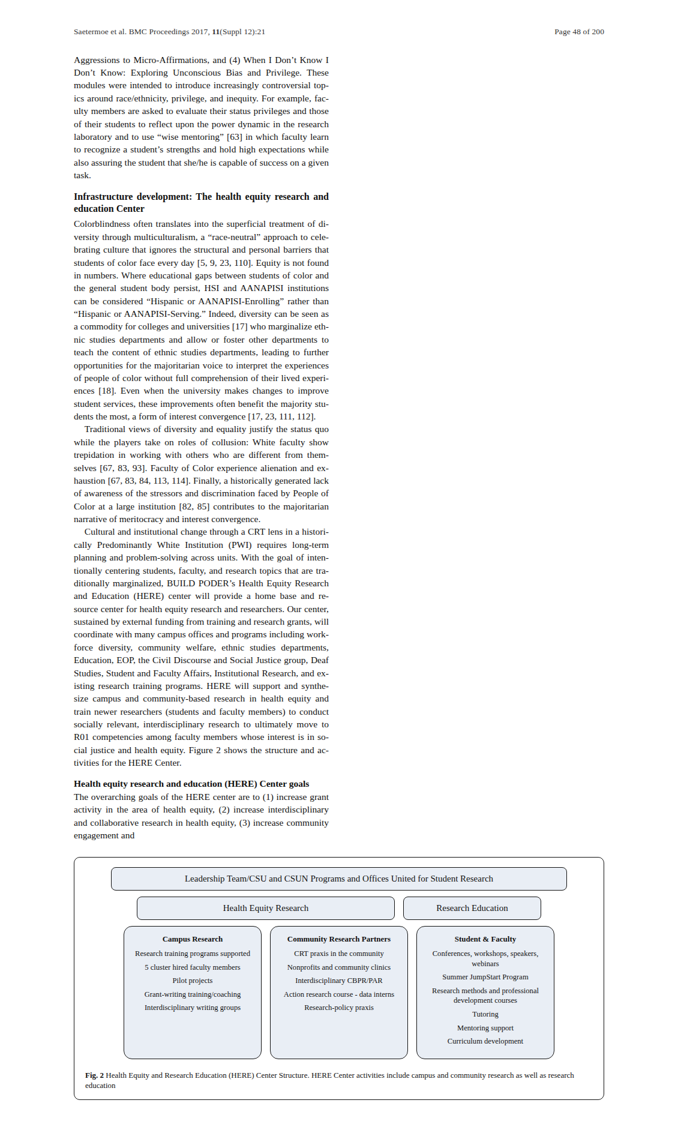Saetermoe et al. BMC Proceedings 2017, 11(Suppl 12):21
Page 48 of 200
Aggressions to Micro-Affirmations, and (4) When I Don’t Know I Don’t Know: Exploring Unconscious Bias and Privilege. These modules were intended to introduce increasingly controversial topics around race/ethnicity, privilege, and inequity. For example, faculty members are asked to evaluate their status privileges and those of their students to reflect upon the power dynamic in the research laboratory and to use “wise mentoring” [63] in which faculty learn to recognize a student’s strengths and hold high expectations while also assuring the student that she/he is capable of success on a given task.
Infrastructure development: The health equity research and education Center
Colorblindness often translates into the superficial treatment of diversity through multiculturalism, a “race-neutral” approach to celebrating culture that ignores the structural and personal barriers that students of color face every day [5, 9, 23, 110]. Equity is not found in numbers. Where educational gaps between students of color and the general student body persist, HSI and AANAPISI institutions can be considered “Hispanic or AANAPISI-Enrolling” rather than “Hispanic or AANAPISI-Serving.” Indeed, diversity can be seen as a commodity for colleges and universities [17] who marginalize ethnic studies departments and allow or foster other departments to teach the content of ethnic studies departments, leading to further opportunities for the majoritarian voice to interpret the experiences of people of color without full comprehension of their lived experiences [18]. Even when the university makes changes to improve student services, these improvements often benefit the majority students the most, a form of interest convergence [17, 23, 111, 112].
Traditional views of diversity and equality justify the status quo while the players take on roles of collusion: White faculty show trepidation in working with others who are different from themselves [67, 83, 93]. Faculty of Color experience alienation and exhaustion [67, 83, 84, 113, 114]. Finally, a historically generated lack of awareness of the stressors and discrimination faced by People of Color at a large institution [82, 85] contributes to the majoritarian narrative of meritocracy and interest convergence.
Cultural and institutional change through a CRT lens in a historically Predominantly White Institution (PWI) requires long-term planning and problem-solving across units. With the goal of intentionally centering students, faculty, and research topics that are traditionally marginalized, BUILD PODER’s Health Equity Research and Education (HERE) center will provide a home base and resource center for health equity research and researchers. Our center, sustained by external funding from training and research grants, will coordinate with many campus offices and programs including workforce diversity, community welfare, ethnic studies departments, Education, EOP, the Civil Discourse and Social Justice group, Deaf Studies, Student and Faculty Affairs, Institutional Research, and existing research training programs. HERE will support and synthesize campus and community-based research in health equity and train newer researchers (students and faculty members) to conduct socially relevant, interdisciplinary research to ultimately move to R01 competencies among faculty members whose interest is in social justice and health equity. Figure 2 shows the structure and activities for the HERE Center.
Health equity research and education (HERE) Center goals
The overarching goals of the HERE center are to (1) increase grant activity in the area of health equity, (2) increase interdisciplinary and collaborative research in health equity, (3) increase community engagement and
Leadership Team/CSU and CSUN Programs and Offices United for Student Research
Health Equity Research
Research Education
Campus Research
Research training programs supported
5 cluster hired faculty members
Pilot projects
Grant-writing training/coaching
Interdisciplinary writing groups
Community Research Partners
CRT praxis in the community
Nonprofits and community clinics
Interdisciplinary CBPR/PAR
Action research course - data interns
Research-policy praxis
Student & Faculty
Conferences, workshops, speakers, webinars
Summer JumpStart Program
Research methods and professional development courses
Tutoring
Mentoring support
Curriculum development
Fig. 2 Health Equity and Research Education (HERE) Center Structure. HERE Center activities include campus and community research as well as research education